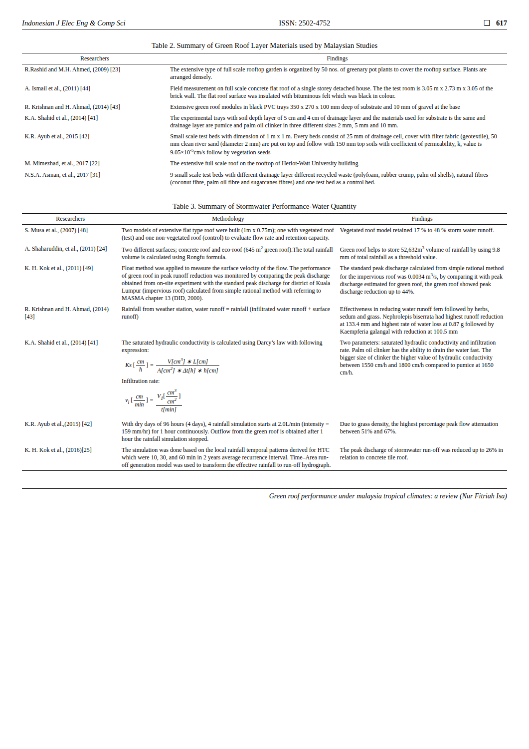Indonesian J Elec Eng & Comp Sci
ISSN: 2502-4752
❑617
Table 2. Summary of Green Roof Layer Materials used by Malaysian Studies
| Researchers | Findings |
| --- | --- |
| R.Rashid and M.H. Ahmed, (2009) [23] | The extensive type of full scale rooftop garden is organized by 50 nos. of greenary pot plants to cover the rooftop surface. Plants are arranged densely. |
| A. Ismail et al., (2011) [44] | Field measurement on full scale concrete flat roof of a single storey detached house. The the test room is 3.05 m x 2.73 m x 3.05 of the brick wall. The flat roof surface was insulated with bituminous felt which was black in colour. |
| R. Krishnan and H. Ahmad, (2014) [43] | Extensive green roof modules in black PVC trays 350 x 270 x 100 mm deep of substrate and 10 mm of gravel at the base |
| K.A. Shahid et al., (2014) [41] | The experimental trays with soil depth layer of 5 cm and 4 cm of drainage layer and the materials used for substrate is the same and drainage layer are pumice and palm oil clinker in three different sizes 2 mm, 5 mm and 10 mm. |
| K.R. Ayub et al., 2015 [42] | Small scale test beds with dimension of 1 m x 1 m. Every beds consist of 25 mm of drainage cell, cover with filter fabric (geotextile), 50 mm clean river sand (diameter 2 mm) are put on top and follow with 150 mm top soils with coefficient of permeability, k, value is 9.05×10 -5 cm/s follow by vegetation seeds |
| M. Mimezhad, et al., 2017 [22] | The extensive full scale roof on the rooftop of Heriot-Watt University building |
| N.S.A. Asman, et al., 2017 [31] | 9 small scale test beds with different drainage layer different recycled waste (polyfoam, rubber crump, palm oil shells), natural fibres (coconut fibre, palm oil fibre and sugarcanes fibres) and one test bed as a control bed. |
Table 3. Summary of Stormwater Performance-Water Quantity
| Researchers | Methodology | Findings |
| --- | --- | --- |
| S. Musa et al., (2007) [48] | Two models of extensive flat type roof were built (1m x 0.75m); one with vegetated roof (test) and one non-vegetated roof (control) to evaluate flow rate and retention capacity. | Vegetated roof model retained 17 % to 48 % storm water runoff. |
| A. Shaharuddin, et al., (2011) [24] | Two different surfaces; concrete roof and eco-roof (645 m 2 green roof).The total rainfall volume is calculated using Rongfu formula. | Green roof helps to store 52,632m 3 volume of rainfall by using 9.8 mm of total rainfall as a threshold value. |
| K. H. Kok et al., (2011) [49] | Float method was applied to measure the surface velocity of the flow. The performance of green roof in peak runoff reduction was monitored by comparing the peak discharge obtained from on-site experiment with the standard peak discharge for district of Kuala Lumpur (impervious roof) calculated from simple rational method with referring to MASMA chapter 13 (DID, 2000). | The standard peak discharge calculated from simple rational method for the impervious roof was 0.0034 m 3 /s, by comparing it with peak discharge estimated for green roof, the green roof showed peak discharge reduction up to 44%. |
| R. Krishnan and H. Ahmad, (2014) [43] | Rainfall from weather station, water runoff = rainfall (infiltrated water runoff + surface runoff) | Effectiveness in reducing water runoff fern followed by herbs, sedum and grass. Nephrolepis biserrata had highest runoff reduction at 133.4 mm and highest rate of water loss at 0.87 g followed by Kaempferia galangal with reduction at 100.5 mm |
| K.A. Shahid et al., (2014) [41] | The saturated hydraulic conductivity is calculated using Darcy’s law with following expression: Ks [ cm h ] = V[cm 3 ] ∗ L[cm] A[cm 2 ] ∗ Δt[h] ∗ h[cm] Infiltration rate: v i [ cm min ] = V 1 [ cm 3 cm 2 ] t[min] | Two parameters: saturated hydraulic conductivity and infiltration rate. Palm oil clinker has the ability to drain the water fast. The bigger size of clinker the higher value of hydraulic conductivity between 1550 cm/h and 1800 cm/h compared to pumice at 1650 cm/h. |
| K.R. Ayub et al.,(2015) [42] | With dry days of 96 hours (4 days), 4 rainfall simulation starts at 2.0L/min (intensity = 159 mm/hr) for 1 hour continuously. Outflow from the green roof is obtained after 1 hour the rainfall simulation stopped. | Due to grass density, the highest percentage peak flow attenuation between 51% and 67%. |
| K. H. Kok et al., (2016)[25] | The simulation was done based on the local rainfall temporal patterns derived for HTC which were 10, 30, and 60 min in 2 years average recurrence interval. Time–Area run-off generation model was used to transform the effective rainfall to run-off hydrograph. | The peak discharge of stormwater run-off was reduced up to 26% in relation to concrete tile roof. |
Green roof performance under malaysia tropical climates: a review (Nur Fitriah Isa)